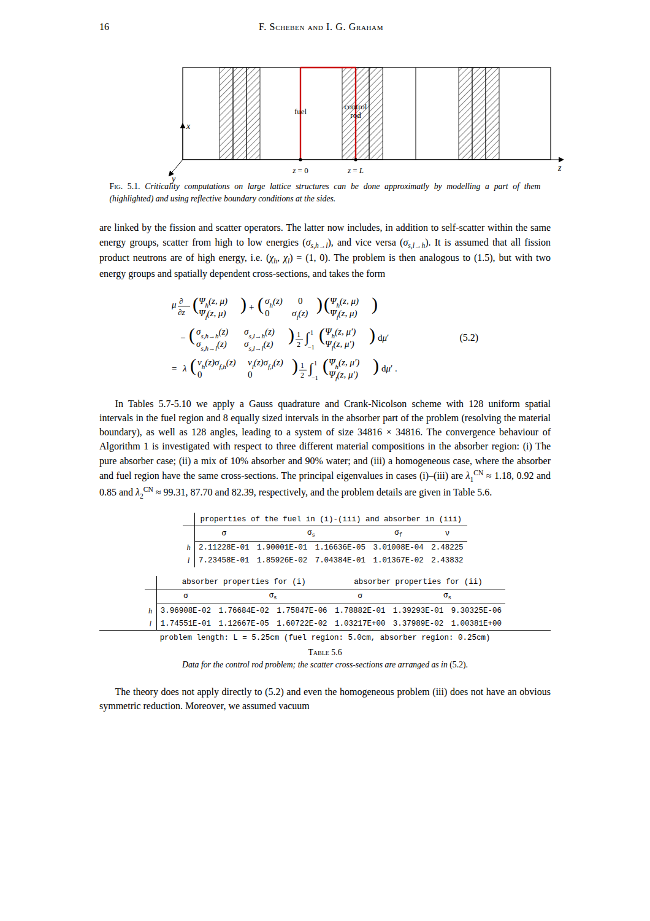16 F. Scheben and I. G. Graham
fuel control rod x y z z = 0 z = L
Fig. 5.1. Criticality computations on large lattice structures can be done approximatly by modelling a part of them (highlighted) and using reflective boundary conditions at the sides.
are linked by the fission and scatter operators. The latter now includes, in addition to self-scatter within the same energy groups, scatter from high to low energies (σs,h→l), and vice versa (σs,l→h). It is assumed that all fission product neutrons are of high energy, i.e. (χh, χl) = (1, 0). The problem is then analogous to (1.5), but with two energy groups and spatially dependent cross-sections, and takes the form
μ ∂ ∂z ( Ψh(z, μ) Ψl(z, μ) ) + ( σh(z) 0 0 σl(z) ) ( Ψh(z, μ) Ψl(z, μ) ) − ( σs,h→h(z) σs,l→h(z) σs,h→l(z) σs,l→l(z) ) 1 2 ∫ 1 −1 ( Ψh(z, μ′) Ψl(z, μ′) ) dμ′ = λ ( νh(z)σf,h(z) νl(z)σf,l(z) 0 0 ) 1 2 ∫ 1 −1 ( Ψh(z, μ′) Ψl(z, μ′) ) dμ′ .
(5.2)
In Tables 5.7-5.10 we apply a Gauss quadrature and Crank-Nicolson scheme with 128 uniform spatial intervals in the fuel region and 8 equally sized intervals in the absorber part of the problem (resolving the material boundary), as well as 128 angles, leading to a system of size 34816 × 34816. The convergence behaviour of Algorithm 1 is investigated with respect to three different material compositions in the absorber region: (i) The pure absorber case; (ii) a mix of 10% absorber and 90% water; and (iii) a homogeneous case, where the absorber and fuel region have the same cross-sections. The principal eigenvalues in cases (i)–(iii) are λ1CN ≈ 1.18, 0.92 and 0.85 and λ2CN ≈ 99.31, 87.70 and 82.39, respectively, and the problem details are given in Table 5.6.
| | properties of the fuel in (i)-(iii) and absorber in (iii) |
| | σ | σ s | σ f | ν |
| h | 2.11228E-01 | 1.90001E-01 | 1.16636E-05 | 3.01008E-04 | 2.48225 |
| l | 7.23458E-01 | 1.85926E-02 | 7.04384E-01 | 1.01367E-02 | 2.43832 |
| | absorber properties for (i) | absorber properties for (ii) |
| | σ | σ s | σ | σ s |
| h | 3.96908E-02 | 1.76684E-02 | 1.75847E-06 | 1.78882E-01 | 1.39293E-01 | 9.30325E-06 |
| l | 1.74551E-01 | 1.12667E-05 | 1.60722E-02 | 1.03217E+00 | 3.37989E-02 | 1.00381E+00 |
problem length: L = 5.25cm (fuel region: 5.0cm, absorber region: 0.25cm)
Table 5.6
Data for the control rod problem; the scatter cross-sections are arranged as in (5.2).
The theory does not apply directly to (5.2) and even the homogeneous problem (iii) does not have an obvious symmetric reduction. Moreover, we assumed vacuum